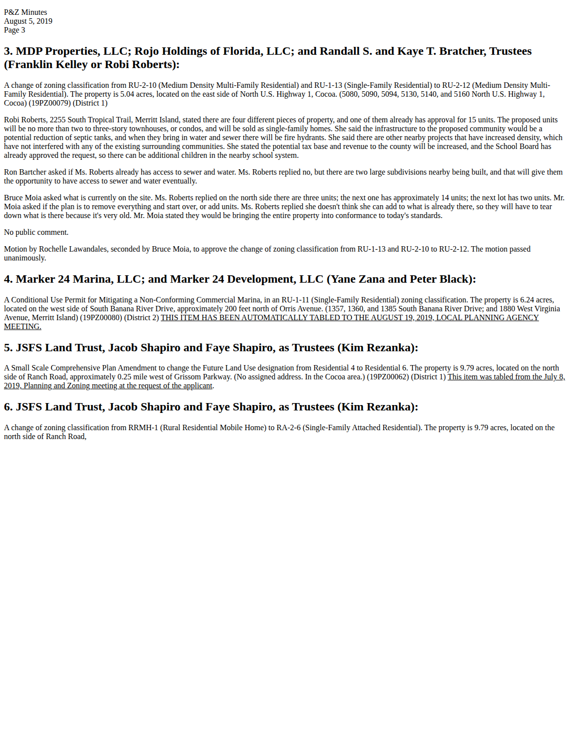P&Z Minutes
August 5, 2019
Page 3
3. MDP Properties, LLC; Rojo Holdings of Florida, LLC; and Randall S. and Kaye T. Bratcher, Trustees (Franklin Kelley or Robi Roberts):
A change of zoning classification from RU-2-10 (Medium Density Multi-Family Residential) and RU-1-13 (Single-Family Residential) to RU-2-12 (Medium Density Multi-Family Residential). The property is 5.04 acres, located on the east side of North U.S. Highway 1, Cocoa. (5080, 5090, 5094, 5130, 5140, and 5160 North U.S. Highway 1, Cocoa) (19PZ00079) (District 1)
Robi Roberts, 2255 South Tropical Trail, Merritt Island, stated there are four different pieces of property, and one of them already has approval for 15 units. The proposed units will be no more than two to three-story townhouses, or condos, and will be sold as single-family homes. She said the infrastructure to the proposed community would be a potential reduction of septic tanks, and when they bring in water and sewer there will be fire hydrants. She said there are other nearby projects that have increased density, which have not interfered with any of the existing surrounding communities. She stated the potential tax base and revenue to the county will be increased, and the School Board has already approved the request, so there can be additional children in the nearby school system.
Ron Bartcher asked if Ms. Roberts already has access to sewer and water. Ms. Roberts replied no, but there are two large subdivisions nearby being built, and that will give them the opportunity to have access to sewer and water eventually.
Bruce Moia asked what is currently on the site. Ms. Roberts replied on the north side there are three units; the next one has approximately 14 units; the next lot has two units. Mr. Moia asked if the plan is to remove everything and start over, or add units. Ms. Roberts replied she doesn't think she can add to what is already there, so they will have to tear down what is there because it's very old. Mr. Moia stated they would be bringing the entire property into conformance to today's standards.
No public comment.
Motion by Rochelle Lawandales, seconded by Bruce Moia, to approve the change of zoning classification from RU-1-13 and RU-2-10 to RU-2-12. The motion passed unanimously.
4. Marker 24 Marina, LLC; and Marker 24 Development, LLC (Yane Zana and Peter Black):
A Conditional Use Permit for Mitigating a Non-Conforming Commercial Marina, in an RU-1-11 (Single-Family Residential) zoning classification. The property is 6.24 acres, located on the west side of South Banana River Drive, approximately 200 feet north of Orris Avenue. (1357, 1360, and 1385 South Banana River Drive; and 1880 West Virginia Avenue, Merritt Island) (19PZ00080) (District 2) THIS ITEM HAS BEEN AUTOMATICALLY TABLED TO THE AUGUST 19, 2019, LOCAL PLANNING AGENCY MEETING.
5. JSFS Land Trust, Jacob Shapiro and Faye Shapiro, as Trustees (Kim Rezanka):
A Small Scale Comprehensive Plan Amendment to change the Future Land Use designation from Residential 4 to Residential 6. The property is 9.79 acres, located on the north side of Ranch Road, approximately 0.25 mile west of Grissom Parkway. (No assigned address. In the Cocoa area.) (19PZ00062) (District 1) This item was tabled from the July 8, 2019, Planning and Zoning meeting at the request of the applicant.
6. JSFS Land Trust, Jacob Shapiro and Faye Shapiro, as Trustees (Kim Rezanka):
A change of zoning classification from RRMH-1 (Rural Residential Mobile Home) to RA-2-6 (Single-Family Attached Residential). The property is 9.79 acres, located on the north side of Ranch Road,